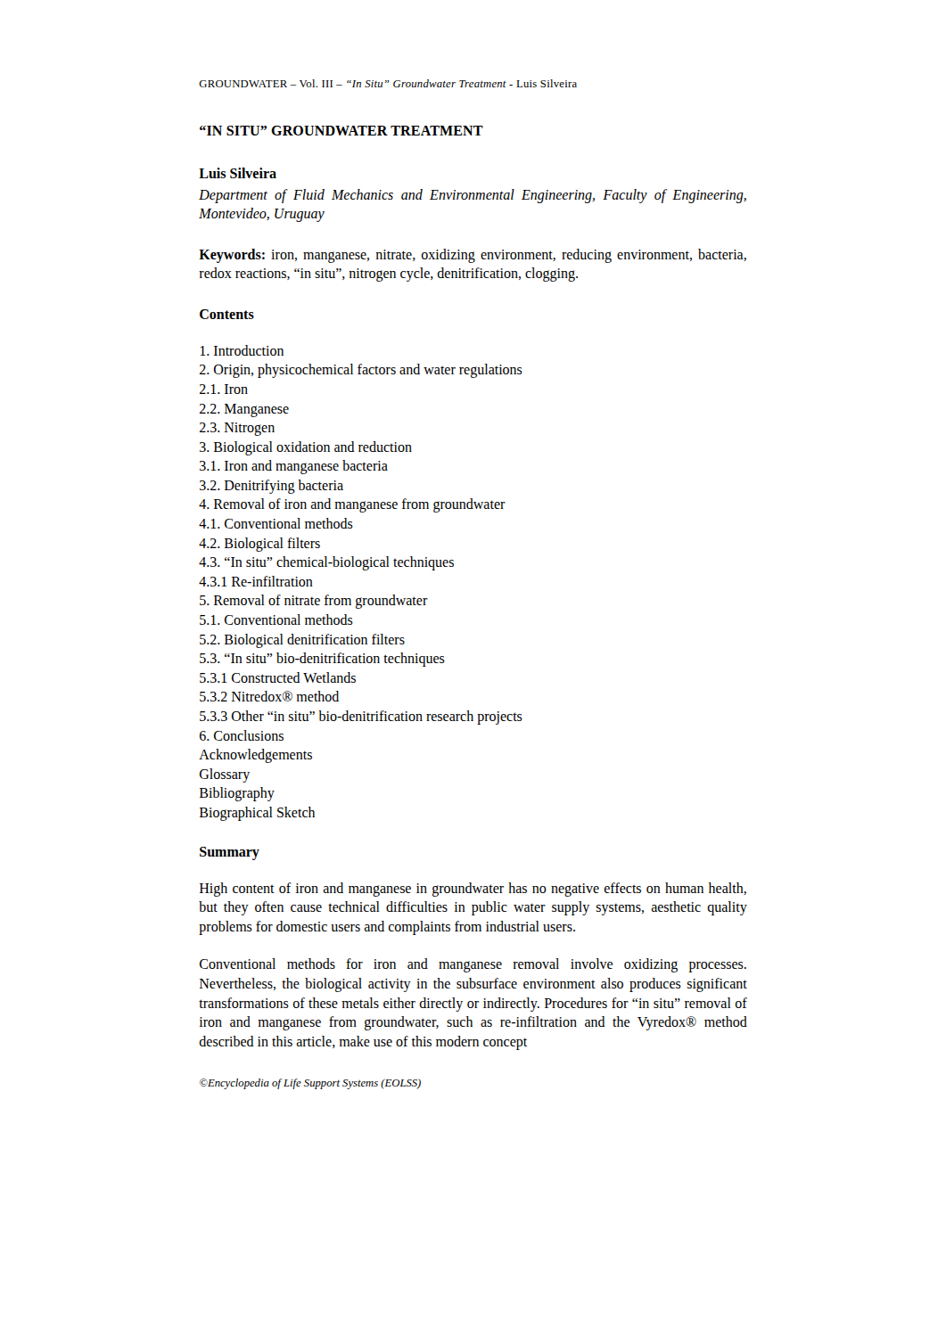GROUNDWATER – Vol. III – “In Situ” Groundwater Treatment - Luis Silveira
“IN SITU” GROUNDWATER TREATMENT
Luis Silveira
Department of Fluid Mechanics and Environmental Engineering, Faculty of Engineering, Montevideo, Uruguay
Keywords: iron, manganese, nitrate, oxidizing environment, reducing environment, bacteria, redox reactions, “in situ”, nitrogen cycle, denitrification, clogging.
Contents
1. Introduction
2. Origin, physicochemical factors and water regulations
2.1. Iron
2.2. Manganese
2.3. Nitrogen
3. Biological oxidation and reduction
3.1. Iron and manganese bacteria
3.2. Denitrifying bacteria
4. Removal of iron and manganese from groundwater
4.1. Conventional methods
4.2. Biological filters
4.3. “In situ” chemical-biological techniques
4.3.1 Re-infiltration
5. Removal of nitrate from groundwater
5.1. Conventional methods
5.2. Biological denitrification filters
5.3. “In situ” bio-denitrification techniques
5.3.1 Constructed Wetlands
5.3.2 Nitredox® method
5.3.3 Other “in situ” bio-denitrification research projects
6. Conclusions
Acknowledgements
Glossary
Bibliography
Biographical Sketch
Summary
High content of iron and manganese in groundwater has no negative effects on human health, but they often cause technical difficulties in public water supply systems, aesthetic quality problems for domestic users and complaints from industrial users.
Conventional methods for iron and manganese removal involve oxidizing processes. Nevertheless, the biological activity in the subsurface environment also produces significant transformations of these metals either directly or indirectly. Procedures for “in situ” removal of iron and manganese from groundwater, such as re-infiltration and the Vyredox® method described in this article, make use of this modern concept
©Encyclopedia of Life Support Systems (EOLSS)